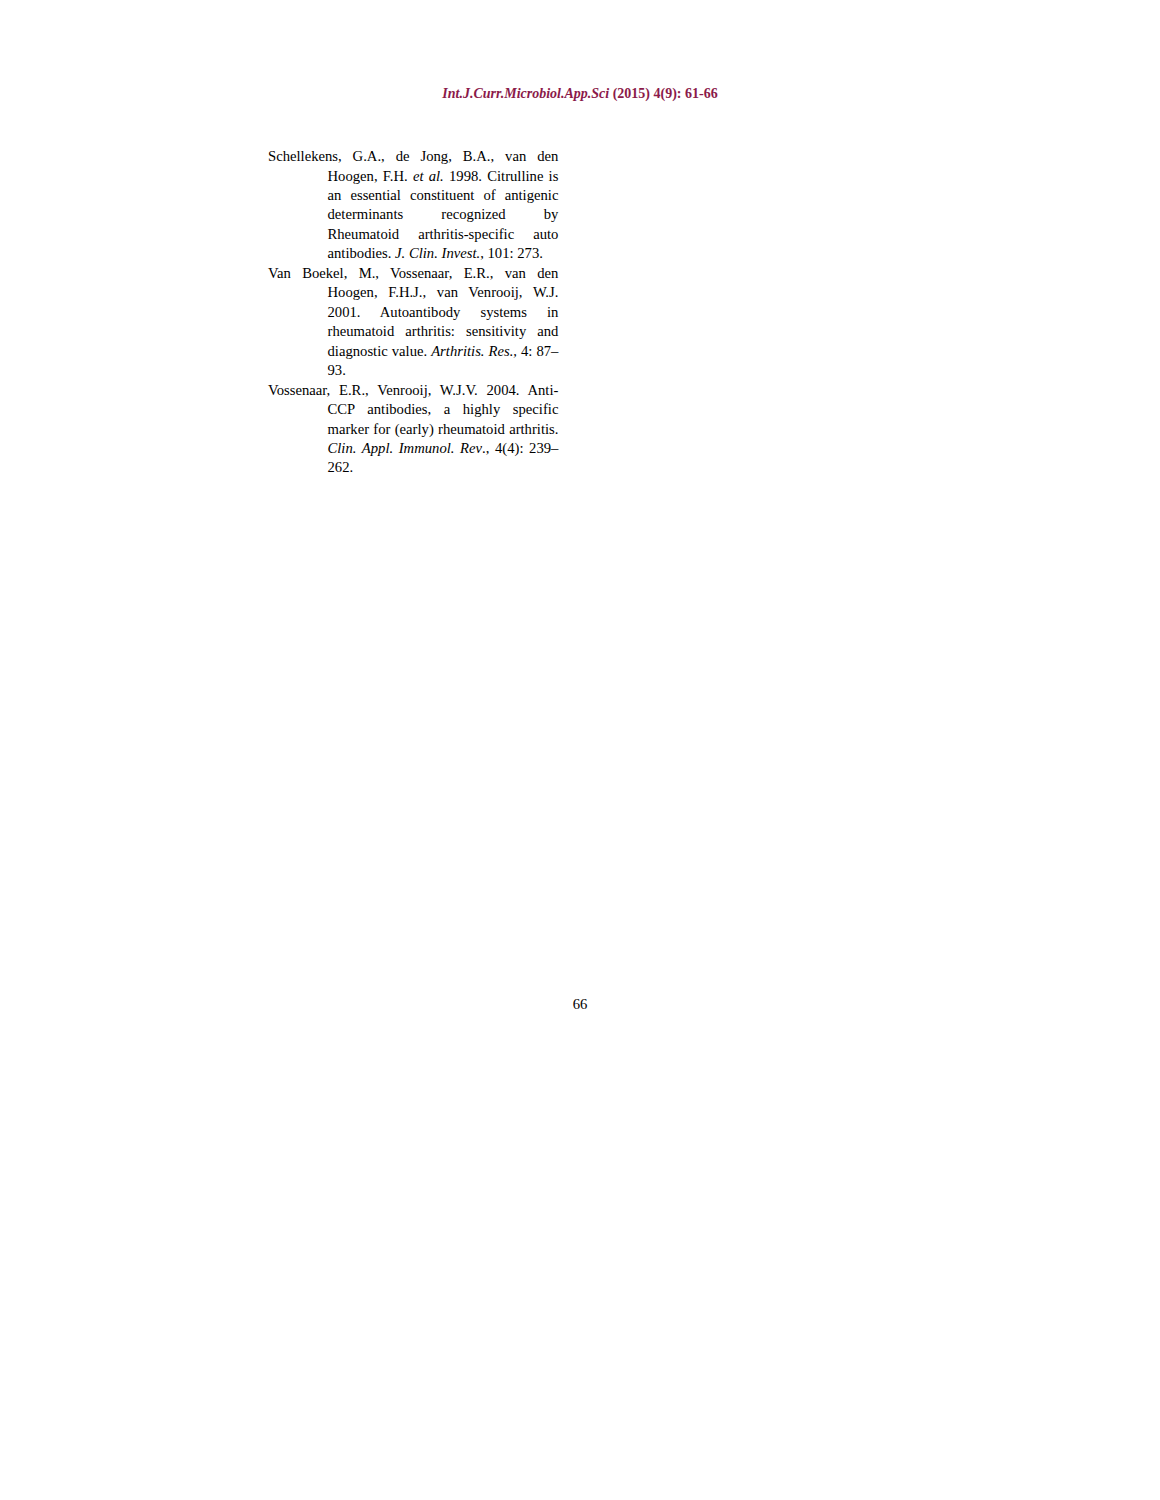Int.J.Curr.Microbiol.App.Sci (2015) 4(9): 61-66
Schellekens, G.A., de Jong, B.A., van den Hoogen, F.H. et al. 1998. Citrulline is an essential constituent of antigenic determinants recognized by Rheumatoid arthritis-specific auto antibodies. J. Clin. Invest., 101: 273.
Van Boekel, M., Vossenaar, E.R., van den Hoogen, F.H.J., van Venrooij, W.J. 2001. Autoantibody systems in rheumatoid arthritis: sensitivity and diagnostic value. Arthritis. Res., 4: 87–93.
Vossenaar, E.R., Venrooij, W.J.V. 2004. Anti- CCP antibodies, a highly specific marker for (early) rheumatoid arthritis. Clin. Appl. Immunol. Rev., 4(4): 239–262.
66